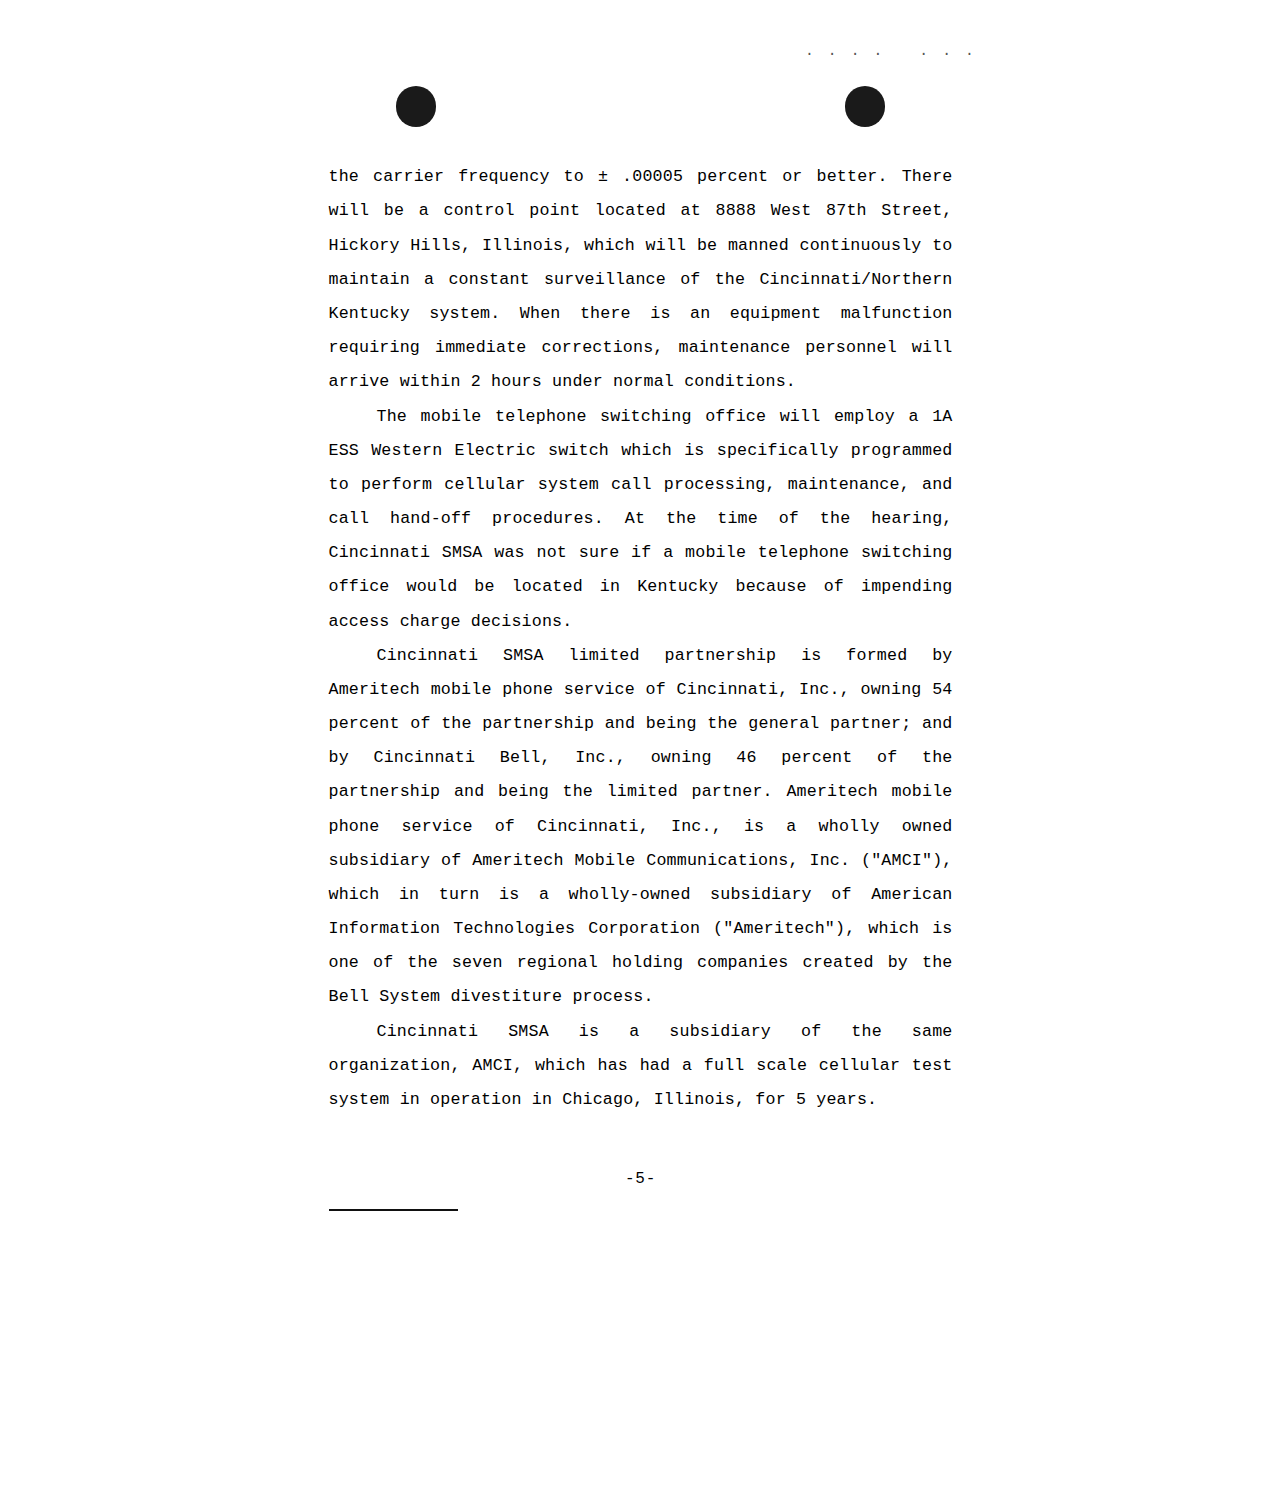. . . . . . .
the carrier frequency to ± .00005 percent or better. There will be a control point located at 8888 West 87th Street, Hickory Hills, Illinois, which will be manned continuously to maintain a constant surveillance of the Cincinnati/Northern Kentucky system. When there is an equipment malfunction requiring immediate corrections, maintenance personnel will arrive within 2 hours under normal conditions.
The mobile telephone switching office will employ a 1A ESS Western Electric switch which is specifically programmed to perform cellular system call processing, maintenance, and call hand-off procedures. At the time of the hearing, Cincinnati SMSA was not sure if a mobile telephone switching office would be located in Kentucky because of impending access charge decisions.
Cincinnati SMSA limited partnership is formed by Ameritech mobile phone service of Cincinnati, Inc., owning 54 percent of the partnership and being the general partner; and by Cincinnati Bell, Inc., owning 46 percent of the partnership and being the limited partner. Ameritech mobile phone service of Cincinnati, Inc., is a wholly owned subsidiary of Ameritech Mobile Communications, Inc. ("AMCI"), which in turn is a wholly-owned subsidiary of American Information Technologies Corporation ("Ameritech"), which is one of the seven regional holding companies created by the Bell System divestiture process.
Cincinnati SMSA is a subsidiary of the same organization, AMCI, which has had a full scale cellular test system in operation in Chicago, Illinois, for 5 years.
-5-